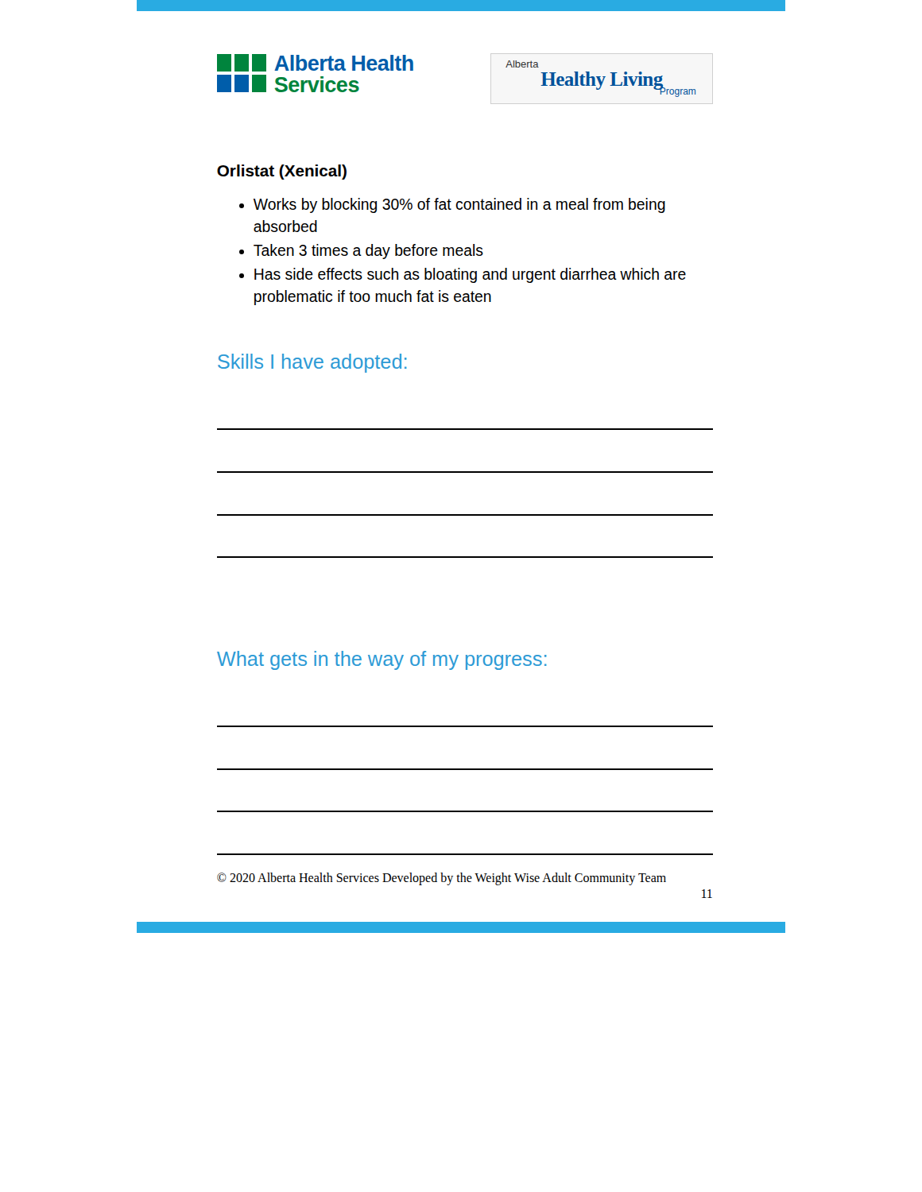Alberta Health
Services
Alberta
Healthy Living
Program
Orlistat (Xenical)
Works by blocking 30% of fat contained in a meal from being absorbed
Taken 3 times a day before meals
Has side effects such as bloating and urgent diarrhea which are problematic if too much fat is eaten
Skills I have adopted:
What gets in the way of my progress:
© 2020 Alberta Health Services Developed by the Weight Wise Adult Community Team
11